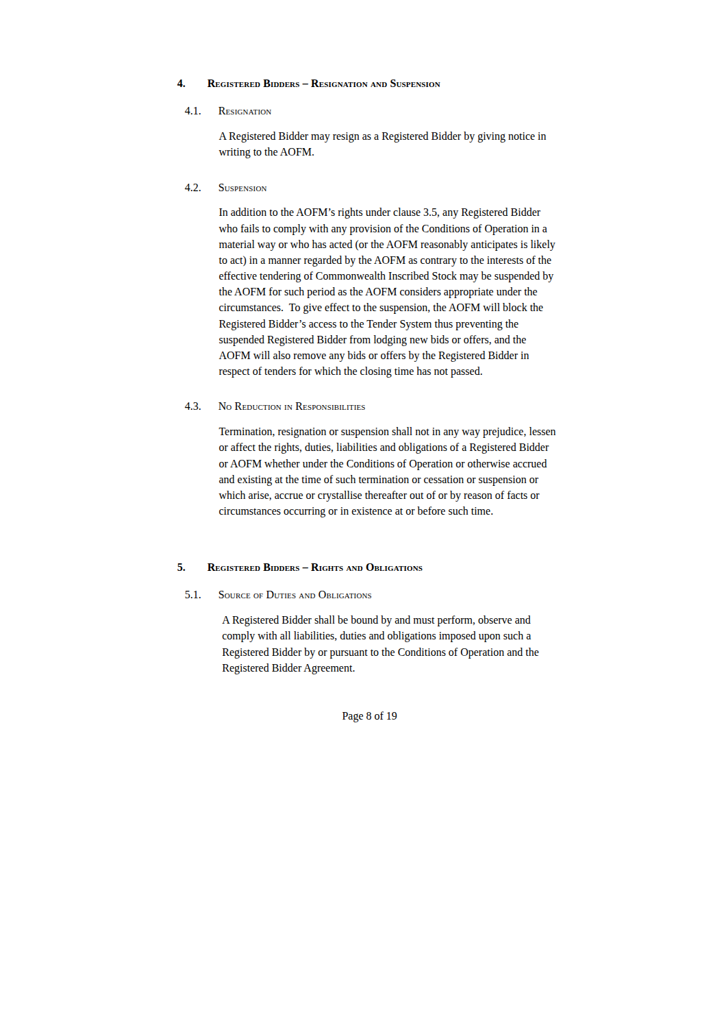4. Registered Bidders – Resignation and Suspension
4.1. Resignation
A Registered Bidder may resign as a Registered Bidder by giving notice in writing to the AOFM.
4.2. Suspension
In addition to the AOFM’s rights under clause 3.5, any Registered Bidder who fails to comply with any provision of the Conditions of Operation in a material way or who has acted (or the AOFM reasonably anticipates is likely to act) in a manner regarded by the AOFM as contrary to the interests of the effective tendering of Commonwealth Inscribed Stock may be suspended by the AOFM for such period as the AOFM considers appropriate under the circumstances. To give effect to the suspension, the AOFM will block the Registered Bidder’s access to the Tender System thus preventing the suspended Registered Bidder from lodging new bids or offers, and the AOFM will also remove any bids or offers by the Registered Bidder in respect of tenders for which the closing time has not passed.
4.3. No Reduction in Responsibilities
Termination, resignation or suspension shall not in any way prejudice, lessen or affect the rights, duties, liabilities and obligations of a Registered Bidder or AOFM whether under the Conditions of Operation or otherwise accrued and existing at the time of such termination or cessation or suspension or which arise, accrue or crystallise thereafter out of or by reason of facts or circumstances occurring or in existence at or before such time.
5. Registered Bidders – Rights and Obligations
5.1. Source of Duties and Obligations
A Registered Bidder shall be bound by and must perform, observe and comply with all liabilities, duties and obligations imposed upon such a Registered Bidder by or pursuant to the Conditions of Operation and the Registered Bidder Agreement.
Page 8 of 19